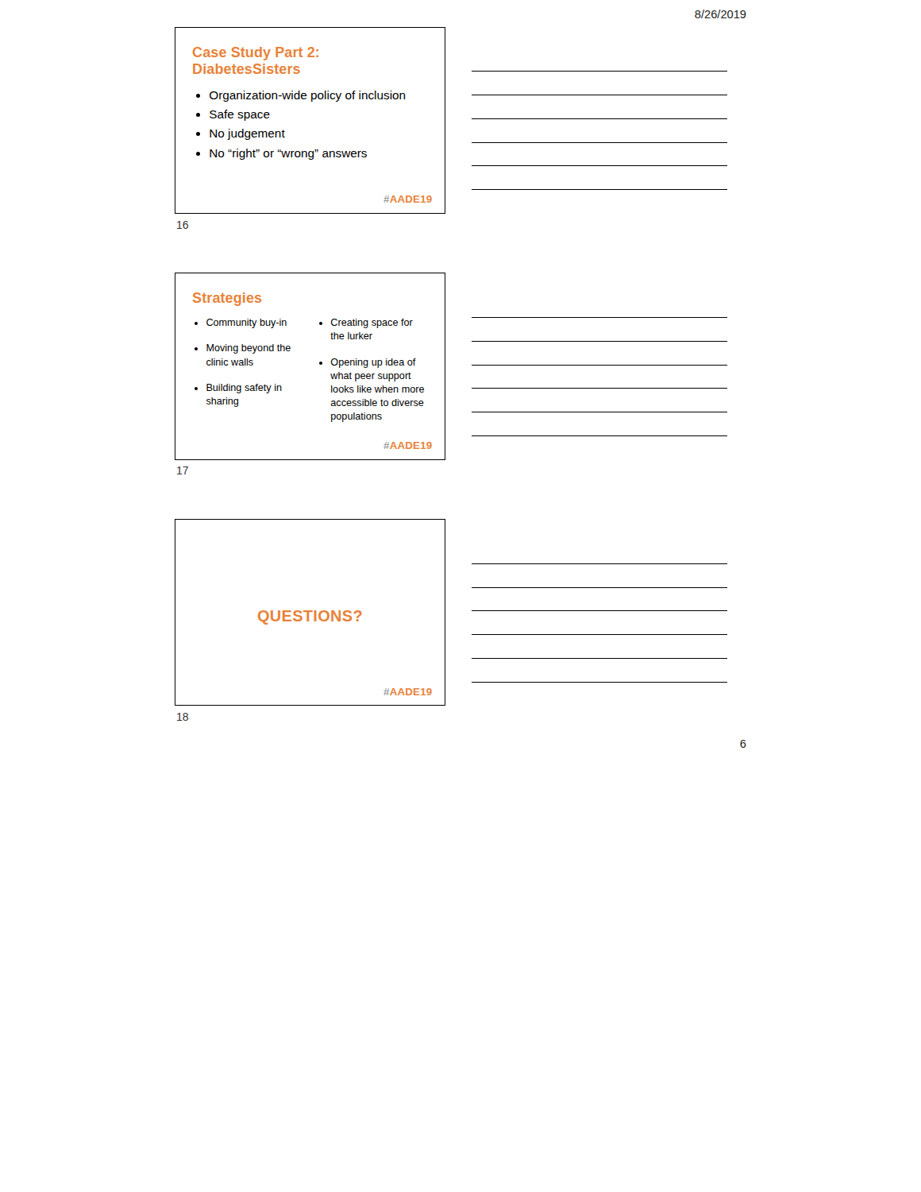8/26/2019
Case Study Part 2: DiabetesSisters
Organization-wide policy of inclusion
Safe space
No judgement
No “right” or “wrong” answers
#AADE19
16
Strategies
Community buy-in
Moving beyond the clinic walls
Building safety in sharing
Creating space for the lurker
Opening up idea of what peer support looks like when more accessible to diverse populations
#AADE19
17
QUESTIONS?
#AADE19
18
6